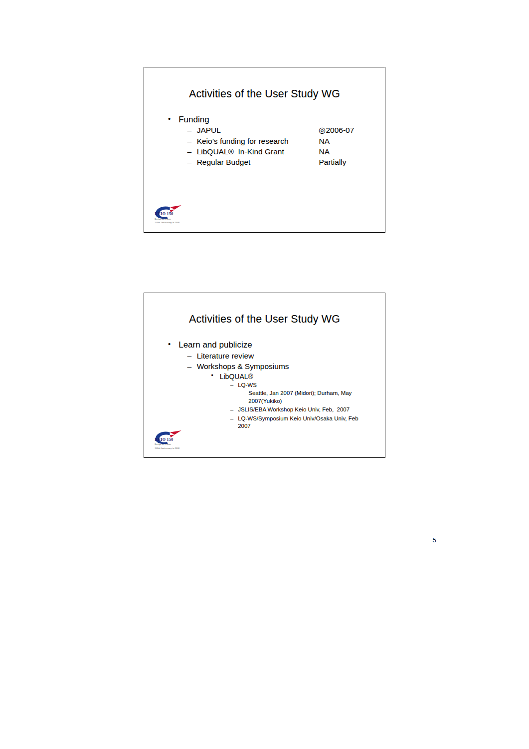Activities of the User Study WG
Funding
JAPUL◎2006-07
Keio’s funding for research NA
LibQUAL® In-Kind Grant NA
Regular Budget Partially
KEIO 150
Design the Future
150th Anniversary in 2008
Activities of the User Study WG
Learn and publicize
Literature review
Workshops & Symposiums
LibQUAL®
LQ-WS Seattle, Jan 2007 (Midori); Durham, May 2007(Yukiko)
JSLIS/EBA Workshop Keio Univ, Feb, 2007
LQ-WS/Symposium Keio Univ/Osaka Univ, Feb 2007
KEIO 150
Design the Future
150th Anniversary in 2008
5